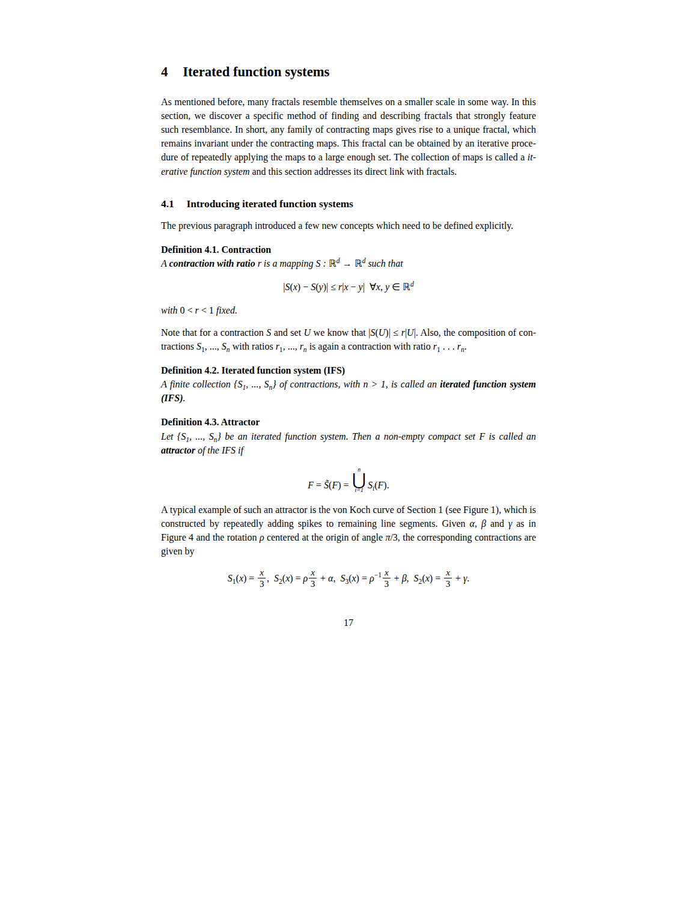4 Iterated function systems
As mentioned before, many fractals resemble themselves on a smaller scale in some way. In this section, we discover a specific method of finding and describing fractals that strongly feature such resemblance. In short, any family of contracting maps gives rise to a unique fractal, which remains invariant under the contracting maps. This fractal can be obtained by an iterative procedure of repeatedly applying the maps to a large enough set. The collection of maps is called a iterative function system and this section addresses its direct link with fractals.
4.1 Introducing iterated function systems
The previous paragraph introduced a few new concepts which need to be defined explicitly.
Definition 4.1. Contraction
A contraction with ratio r is a mapping S : ℝd → ℝd such that
|S(x) − S(y)| ≤ r|x − y| ∀x, y ∈ ℝd
with 0 < r < 1 fixed.
Note that for a contraction S and set U we know that |S(U)| ≤ r|U|. Also, the composition of contractions S1, ..., Sn with ratios r1, ..., rn is again a contraction with ratio r1 . . . rn.
Definition 4.2. Iterated function system (IFS)
A finite collection {S1, ..., Sn} of contractions, with n > 1, is called an iterated function system (IFS).
Definition 4.3. Attractor
Let {S1, ..., Sn} be an iterated function system. Then a non-empty compact set F is called an attractor of the IFS if
F = S̃(F) = n⋃i=1 Si(F).
A typical example of such an attractor is the von Koch curve of Section 1 (see Figure 1), which is constructed by repeatedly adding spikes to remaining line segments. Given α, β and γ as in Figure 4 and the rotation ρ centered at the origin of angle π/3, the corresponding contractions are given by
S1(x) = x 3, S2(x) = ρx 3 + α, S3(x) = ρ−1x 3 + β, S2(x) = x 3 + γ.
17